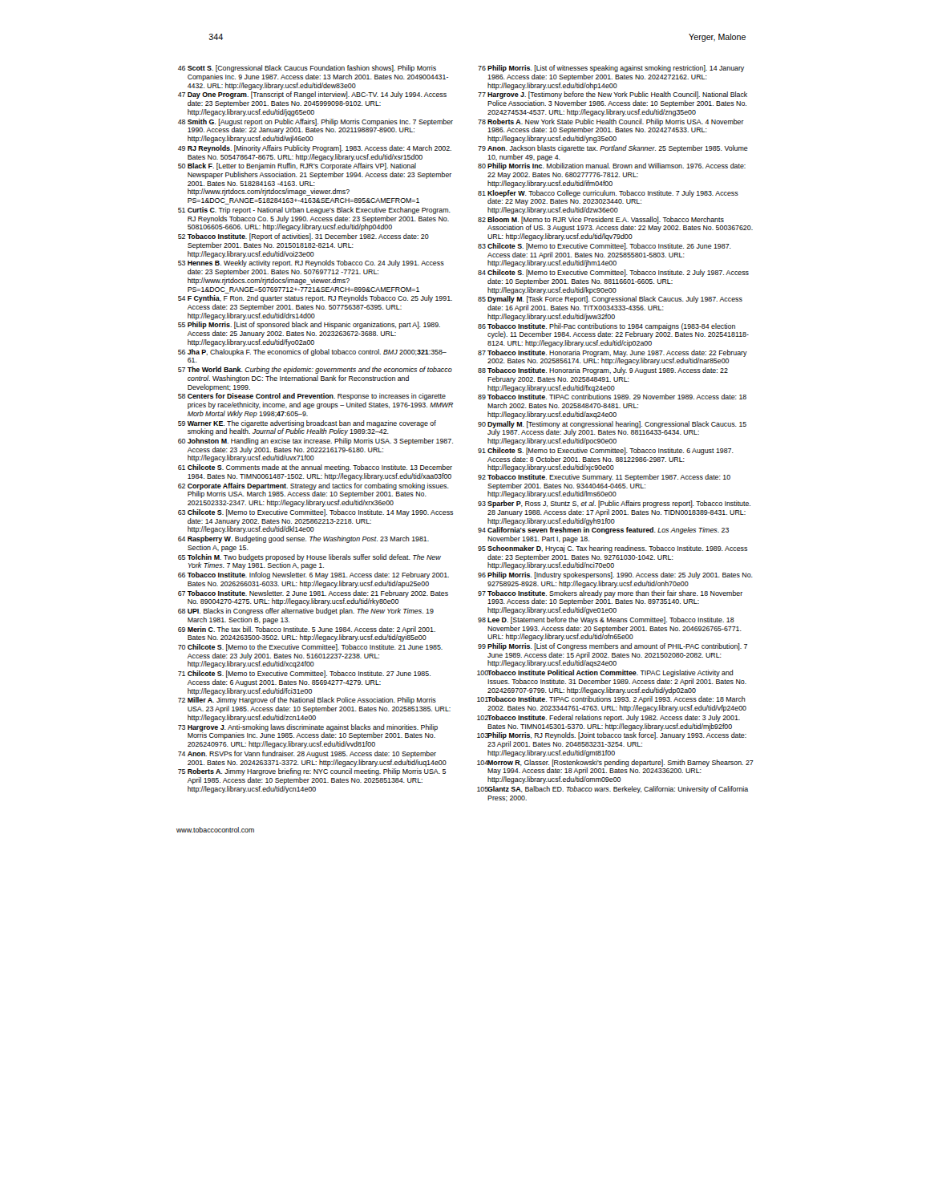344
Yerger, Malone
46 Scott S. [Congressional Black Caucus Foundation fashion shows]. Philip Morris Companies Inc. 9 June 1987. Access date: 13 March 2001. Bates No. 2049004431-4432. URL: http://legacy.library.ucsf.edu/tid/dew83e00
47 Day One Program. [Transcript of Rangel interview]. ABC-TV. 14 July 1994. Access date: 23 September 2001. Bates No. 2045999098-9102. URL: http://legacy.library.ucsf.edu/tid/jqg65e00
48 Smith G. [August report on Public Affairs]. Philip Morris Companies Inc. 7 September 1990. Access date: 22 January 2001. Bates No. 2021198897-8900. URL: http://legacy.library.ucsf.edu/tid/wjl46e00
49 RJ Reynolds. [Minority Affairs Publicity Program]. 1983. Access date: 4 March 2002. Bates No. 505478647-8675. URL: http://legacy.library.ucsf.edu/tid/xsr15d00
50 Black F. [Letter to Benjamin Ruffin, RJR's Corporate Affairs VP]. National Newspaper Publishers Association. 21 September 1994. Access date: 23 September 2001. Bates No. 518284163 -4163. URL: http://www.rjrtdocs.com/rjrtdocs/image_viewer.dms?PS=1&DOC_RANGE=518284163+-4163&SEARCH=895&CAMEFROM=1
51 Curtis C. Trip report - National Urban League's Black Executive Exchange Program. RJ Reynolds Tobacco Co. 5 July 1990. Access date: 23 September 2001. Bates No. 508106605-6606. URL: http://legacy.library.ucsf.edu/tid/php04d00
52 Tobacco Institute. [Report of activities]. 31 December 1982. Access date: 20 September 2001. Bates No. 2015018182-8214. URL: http://legacy.library.ucsf.edu/tid/voi23e00
53 Hennes B. Weekly activity report. RJ Reynolds Tobacco Co. 24 July 1991. Access date: 23 September 2001. Bates No. 507697712 -7721. URL: http://www.rjrtdocs.com/rjrtdocs/image_viewer.dms?PS=1&DOC_RANGE=507697712+-7721&SEARCH=899&CAMEFROM=1
54 F Cynthia, F Ron. 2nd quarter status report. RJ Reynolds Tobacco Co. 25 July 1991. Access date: 23 September 2001. Bates No. 507756387-6395. URL: http://legacy.library.ucsf.edu/tid/drs14d00
55 Philip Morris. [List of sponsored black and Hispanic organizations, part A]. 1989. Access date: 25 January 2002. Bates No. 2023263672-3688. URL: http://legacy.library.ucsf.edu/tid/fyo02a00
56 Jha P, Chaloupka F. The economics of global tobacco control. BMJ 2000;321:358–61.
57 The World Bank. Curbing the epidemic: governments and the economics of tobacco control. Washington DC: The International Bank for Reconstruction and Development; 1999.
58 Centers for Disease Control and Prevention. Response to increases in cigarette prices by race/ethnicity, income, and age groups – United States, 1976-1993. MMWR Morb Mortal Wkly Rep 1998;47:605–9.
59 Warner KE. The cigarette advertising broadcast ban and magazine coverage of smoking and health. Journal of Public Health Policy 1989:32–42.
60 Johnston M. Handling an excise tax increase. Philip Morris USA. 3 September 1987. Access date: 23 July 2001. Bates No. 2022216179-6180. URL: http://legacy.library.ucsf.edu/tid/uvx71f00
61 Chilcote S. Comments made at the annual meeting. Tobacco Institute. 13 December 1984. Bates No. TIMN0061487-1502. URL: http://legacy.library.ucsf.edu/tid/xaa03f00
62 Corporate Affairs Department. Strategy and tactics for combating smoking issues. Philip Morris USA. March 1985. Access date: 10 September 2001. Bates No. 2021502332-2347. URL: http://legacy.library.ucsf.edu/tid/xrx36e00
63 Chilcote S. [Memo to Executive Committee]. Tobacco Institute. 14 May 1990. Access date: 14 January 2002. Bates No. 2025862213-2218. URL: http://legacy.library.ucsf.edu/tid/dkl14e00
64 Raspberry W. Budgeting good sense. The Washington Post. 23 March 1981. Section A, page 15.
65 Tolchin M. Two budgets proposed by House liberals suffer solid defeat. The New York Times. 7 May 1981. Section A, page 1.
66 Tobacco Institute. Infolog Newsletter. 6 May 1981. Access date: 12 February 2001. Bates No. 2026266031-6033. URL: http://legacy.library.ucsf.edu/tid/apu25e00
67 Tobacco Institute. Newsletter. 2 June 1981. Access date: 21 February 2002. Bates No. 89004270-4275. URL: http://legacy.library.ucsf.edu/tid/rky80e00
68 UPI. Blacks in Congress offer alternative budget plan. The New York Times. 19 March 1981. Section B, page 13.
69 Merin C. The tax bill. Tobacco Institute. 5 June 1984. Access date: 2 April 2001. Bates No. 2024263500-3502. URL: http://legacy.library.ucsf.edu/tid/qyi85e00
70 Chilcote S. [Memo to the Executive Committee]. Tobacco Institute. 21 June 1985. Access date: 23 July 2001. Bates No. 516012237-2238. URL: http://legacy.library.ucsf.edu/tid/xcq24f00
71 Chilcote S. [Memo to Executive Committee]. Tobacco Institute. 27 June 1985. Access date: 6 August 2001. Bates No. 85694277-4279. URL: http://legacy.library.ucsf.edu/tid/fci31e00
72 Miller A. Jimmy Hargrove of the National Black Police Association. Philip Morris USA. 23 April 1985. Access date: 10 September 2001. Bates No. 2025851385. URL: http://legacy.library.ucsf.edu/tid/zcn14e00
73 Hargrove J. Anti-smoking laws discriminate against blacks and minorities. Philip Morris Companies Inc. June 1985. Access date: 10 September 2001. Bates No. 2026240976. URL: http://legacy.library.ucsf.edu/tid/vvd81f00
74 Anon. RSVPs for Vann fundraiser. 28 August 1985. Access date: 10 September 2001. Bates No. 2024263371-3372. URL: http://legacy.library.ucsf.edu/tid/iuq14e00
75 Roberts A. Jimmy Hargrove briefing re: NYC council meeting. Philip Morris USA. 5 April 1985. Access date: 10 September 2001. Bates No. 2025851384. URL: http://legacy.library.ucsf.edu/tid/ycn14e00
76 Philip Morris. [List of witnesses speaking against smoking restriction]. 14 January 1986. Access date: 10 September 2001. Bates No. 2024272162. URL: http://legacy.library.ucsf.edu/tid/ohp14e00
77 Hargrove J. [Testimony before the New York Public Health Council]. National Black Police Association. 3 November 1986. Access date: 10 September 2001. Bates No. 2024274534-4537. URL: http://legacy.library.ucsf.edu/tid/zng35e00
78 Roberts A. New York State Public Health Council. Philip Morris USA. 4 November 1986. Access date: 10 September 2001. Bates No. 2024274533. URL: http://legacy.library.ucsf.edu/tid/yng35e00
79 Anon. Jackson blasts cigarette tax. Portland Skanner. 25 September 1985. Volume 10, number 49, page 4.
80 Philip Morris Inc. Mobilization manual. Brown and Williamson. 1976. Access date: 22 May 2002. Bates No. 680277776-7812. URL: http://legacy.library.ucsf.edu/tid/ifm04f00
81 Kloepfer W. Tobacco College curriculum. Tobacco Institute. 7 July 1983. Access date: 22 May 2002. Bates No. 2023023440. URL: http://legacy.library.ucsf.edu/tid/dzw36e00
82 Bloom M. [Memo to RJR Vice President E.A. Vassallo]. Tobacco Merchants Association of US. 3 August 1973. Access date: 22 May 2002. Bates No. 500367620. URL: http://legacy.library.ucsf.edu/tid/lqv79d00
83 Chilcote S. [Memo to Executive Committee]. Tobacco Institute. 26 June 1987. Access date: 11 April 2001. Bates No. 2025855801-5803. URL: http://legacy.library.ucsf.edu/tid/jhm14e00
84 Chilcote S. [Memo to Executive Committee]. Tobacco Institute. 2 July 1987. Access date: 10 September 2001. Bates No. 88116601-6605. URL: http://legacy.library.ucsf.edu/tid/kpc90e00
85 Dymally M. [Task Force Report]. Congressional Black Caucus. July 1987. Access date: 16 April 2001. Bates No. TITX0034333-4356. URL: http://legacy.library.ucsf.edu/tid/jww32f00
86 Tobacco Institute. Phil-Pac contributions to 1984 campaigns (1983-84 election cycle). 11 December 1984. Access date: 22 February 2002. Bates No. 2025418118-8124. URL: http://legacy.library.ucsf.edu/tid/cip02a00
87 Tobacco Institute. Honoraria Program, May. June 1987. Access date: 22 February 2002. Bates No. 2025856174. URL: http://legacy.library.ucsf.edu/tid/nar85e00
88 Tobacco Institute. Honoraria Program, July. 9 August 1989. Access date: 22 February 2002. Bates No. 2025848491. URL: http://legacy.library.ucsf.edu/tid/fxq24e00
89 Tobacco Institute. TIPAC contributions 1989. 29 November 1989. Access date: 18 March 2002. Bates No. 2025848470-8481. URL: http://legacy.library.ucsf.edu/tid/axq24e00
90 Dymally M. [Testimony at congressional hearing]. Congressional Black Caucus. 15 July 1987. Access date: July 2001. Bates No. 88116433-6434. URL: http://legacy.library.ucsf.edu/tid/poc90e00
91 Chilcote S. [Memo to Executive Committee]. Tobacco Institute. 6 August 1987. Access date: 8 October 2001. Bates No. 88122986-2987. URL: http://legacy.library.ucsf.edu/tid/xjc90e00
92 Tobacco Institute. Executive Summary. 11 September 1987. Access date: 10 September 2001. Bates No. 93440464-0465. URL: http://legacy.library.ucsf.edu/tid/lms60e00
93 Sparber P, Ross J, Stuntz S, et al. [Public Affairs progress report]. Tobacco Institute. 28 January 1988. Access date: 17 April 2001. Bates No. TIDN0018389-8431. URL: http://legacy.library.ucsf.edu/tid/gyh91f00
94 California's seven freshmen in Congress featured. Los Angeles Times. 23 November 1981. Part I, page 18.
95 Schoonmaker D, Hrycaj C. Tax hearing readiness. Tobacco Institute. 1989. Access date: 23 September 2001. Bates No. 92761030-1042. URL: http://legacy.library.ucsf.edu/tid/nci70e00
96 Philip Morris. [Industry spokespersons]. 1990. Access date: 25 July 2001. Bates No. 92758925-8928. URL: http://legacy.library.ucsf.edu/tid/onh70e00
97 Tobacco Institute. Smokers already pay more than their fair share. 18 November 1993. Access date: 10 September 2001. Bates No. 89735140. URL: http://legacy.library.ucsf.edu/tid/gve01e00
98 Lee D. [Statement before the Ways & Means Committee]. Tobacco Institute. 18 November 1993. Access date: 20 September 2001. Bates No. 2046926765-6771. URL: http://legacy.library.ucsf.edu/tid/ofn65e00
99 Philip Morris. [List of Congress members and amount of PHIL-PAC contribution]. 7 June 1989. Access date: 15 April 2002. Bates No. 2021502080-2082. URL: http://legacy.library.ucsf.edu/tid/aqs24e00
100 Tobacco Institute Political Action Committee. TIPAC Legislative Activity and Issues. Tobacco Institute. 31 December 1989. Access date: 2 April 2001. Bates No. 2024269707-9799. URL: http://legacy.library.ucsf.edu/tid/ydp02a00
101 Tobacco Institute. TIPAC contributions 1993. 2 April 1993. Access date: 18 March 2002. Bates No. 2023344761-4763. URL: http://legacy.library.ucsf.edu/tid/vfp24e00
102 Tobacco Institute. Federal relations report. July 1982. Access date: 3 July 2001. Bates No. TIMN0145301-5370. URL: http://legacy.library.ucsf.edu/tid/mjb92f00
103 Philip Morris, RJ Reynolds. [Joint tobacco task force]. January 1993. Access date: 23 April 2001. Bates No. 2048583231-3254. URL: http://legacy.library.ucsf.edu/tid/gmt81f00
104 Morrow R, Glasser. [Rostenkowski's pending departure]. Smith Barney Shearson. 27 May 1994. Access date: 18 April 2001. Bates No. 2024336200. URL: http://legacy.library.ucsf.edu/tid/omm09e00
105 Glantz SA, Balbach ED. Tobacco wars. Berkeley, California: University of California Press; 2000.
www.tobaccocontrol.com